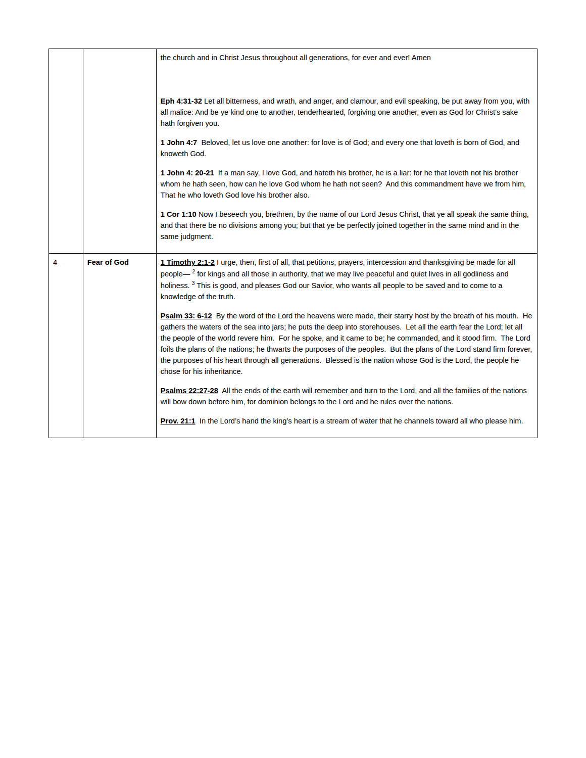| | | the church and in Christ Jesus throughout all generations, for ever and ever! Amen Eph 4:31-32 Let all bitterness, and wrath, and anger, and clamour, and evil speaking, be put away from you, with all malice: And be ye kind one to another, tenderhearted, forgiving one another, even as God for Christ's sake hath forgiven you. 1 John 4:7 Beloved, let us love one another: for love is of God; and every one that loveth is born of God, and knoweth God. 1 John 4: 20-21 If a man say, I love God, and hateth his brother, he is a liar: for he that loveth not his brother whom he hath seen, how can he love God whom he hath not seen? And this commandment have we from him, That he who loveth God love his brother also. 1 Cor 1:10 Now I beseech you, brethren, by the name of our Lord Jesus Christ, that ye all speak the same thing, and that there be no divisions among you; but that ye be perfectly joined together in the same mind and in the same judgment. |
| 4 | Fear of God | 1 Timothy 2:1-2 I urge, then, first of all, that petitions, prayers, intercession and thanksgiving be made for all people— 2 for kings and all those in authority, that we may live peaceful and quiet lives in all godliness and holiness. 3 This is good, and pleases God our Savior, who wants all people to be saved and to come to a knowledge of the truth. Psalm 33: 6-12 By the word of the Lord the heavens were made, their starry host by the breath of his mouth. He gathers the waters of the sea into jars; he puts the deep into storehouses. Let all the earth fear the Lord; let all the people of the world revere him. For he spoke, and it came to be; he commanded, and it stood firm. The Lord foils the plans of the nations; he thwarts the purposes of the peoples. But the plans of the Lord stand firm forever, the purposes of his heart through all generations. Blessed is the nation whose God is the Lord, the people he chose for his inheritance. Psalms 22:27-28 All the ends of the earth will remember and turn to the Lord, and all the families of the nations will bow down before him, for dominion belongs to the Lord and he rules over the nations. Prov. 21:1 In the Lord’s hand the king’s heart is a stream of water that he channels toward all who please him. |